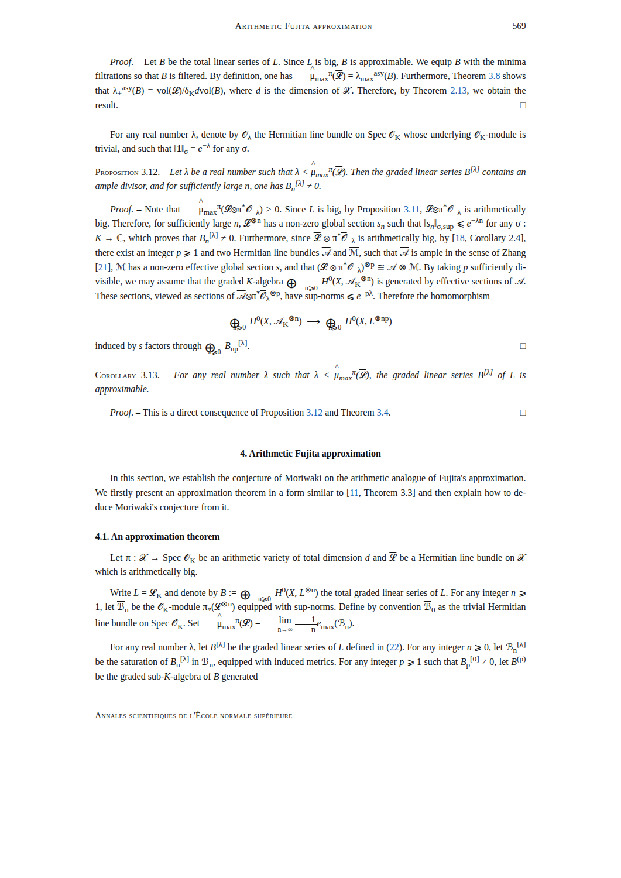Arithmetic Fujita approximation 569
Proof. – Let B be the total linear series of L. Since L is big, B is approximable. We equip B with the minima filtrations so that B is filtered. By definition, one has μmaxπ(𝓛) = λmaxasy(B). Furthermore, Theorem 3.8 shows that λ+asy(B) = vol(𝓛)/δKdvol(B), where d is the dimension of 𝒳. Therefore, by Theorem 2.13, we obtain the result. □
For any real number λ, denote by 𝒪λ the Hermitian line bundle on Spec 𝒪K whose underlying 𝒪K-module is trivial, and such that ‖1‖σ = e−λ for any σ.
Proposition 3.12. – Let λ be a real number such that λ < μmaxπ(𝓛). Then the graded linear series B[λ] contains an ample divisor, and for sufficiently large n, one has Bn[λ] ≠ 0.
Proof. – Note that μmaxπ(𝓛⊗π*𝒪−λ) > 0. Since L is big, by Proposition 3.11, 𝓛⊗π*𝒪−λ is arithmetically big. Therefore, for sufficiently large n, 𝓛⊗n has a non-zero global section sn such that ‖sn‖σ,sup ⩽ e−λn for any σ : K → ℂ, which proves that Bn[λ] ≠ 0. Furthermore, since 𝓛 ⊗ π*𝒪−λ is arithmetically big, by [18, Corollary 2.4], there exist an integer p ⩾ 1 and two Hermitian line bundles 𝒜 and ℳ, such that 𝒜 is ample in the sense of Zhang [21], ℳ has a non-zero effective global section s, and that (𝓛 ⊗ π*𝒪−λ)⊗p ≅ 𝒜 ⊗ ℳ. By taking p sufficiently divisible, we may assume that the graded K-algebra ⊕n⩾0 H0(X, 𝒜K⊗n) is generated by effective sections of 𝒜. These sections, viewed as sections of 𝒜⊗π*𝒪λ⊗p, have sup-norms ⩽ e−pλ. Therefore the homomorphism
⊕n⩾0 H0(X, 𝒜K⊗n) ⟶ ⊕n⩾0 H0(X, L⊗np)
induced by s factors through ⊕n⩾0 Bnp[λ]. □
Corollary 3.13. – For any real number λ such that λ < μmaxπ(𝓛), the graded linear series B[λ] of L is approximable.
Proof. – This is a direct consequence of Proposition 3.12 and Theorem 3.4. □
4. Arithmetic Fujita approximation
In this section, we establish the conjecture of Moriwaki on the arithmetic analogue of Fujita's approximation. We firstly present an approximation theorem in a form similar to [11, Theorem 3.3] and then explain how to deduce Moriwaki's conjecture from it.
4.1. An approximation theorem
Let π : 𝒳 → Spec 𝒪K be an arithmetic variety of total dimension d and 𝓛 be a Hermitian line bundle on 𝒳 which is arithmetically big.
Write L = 𝓛K and denote by B := ⊕n⩾0 H0(X, L⊗n) the total graded linear series of L. For any integer n ⩾ 1, let ℬn be the 𝒪K-module π*(𝓛⊗n) equipped with sup-norms. Define by convention ℬ0 as the trivial Hermitian line bundle on Spec 𝒪K. Set μmaxπ(𝓛) = lim n→∞ 1 n emax(ℬn).
For any real number λ, let B[λ] be the graded linear series of L defined in (22). For any integer n ⩾ 0, let ℬn[λ] be the saturation of Bn[λ] in ℬn, equipped with induced metrics. For any integer p ⩾ 1 such that Bp[0] ≠ 0, let B(p) be the graded sub-K-algebra of B generated
Annales scientifiques de l'École normale supérieure